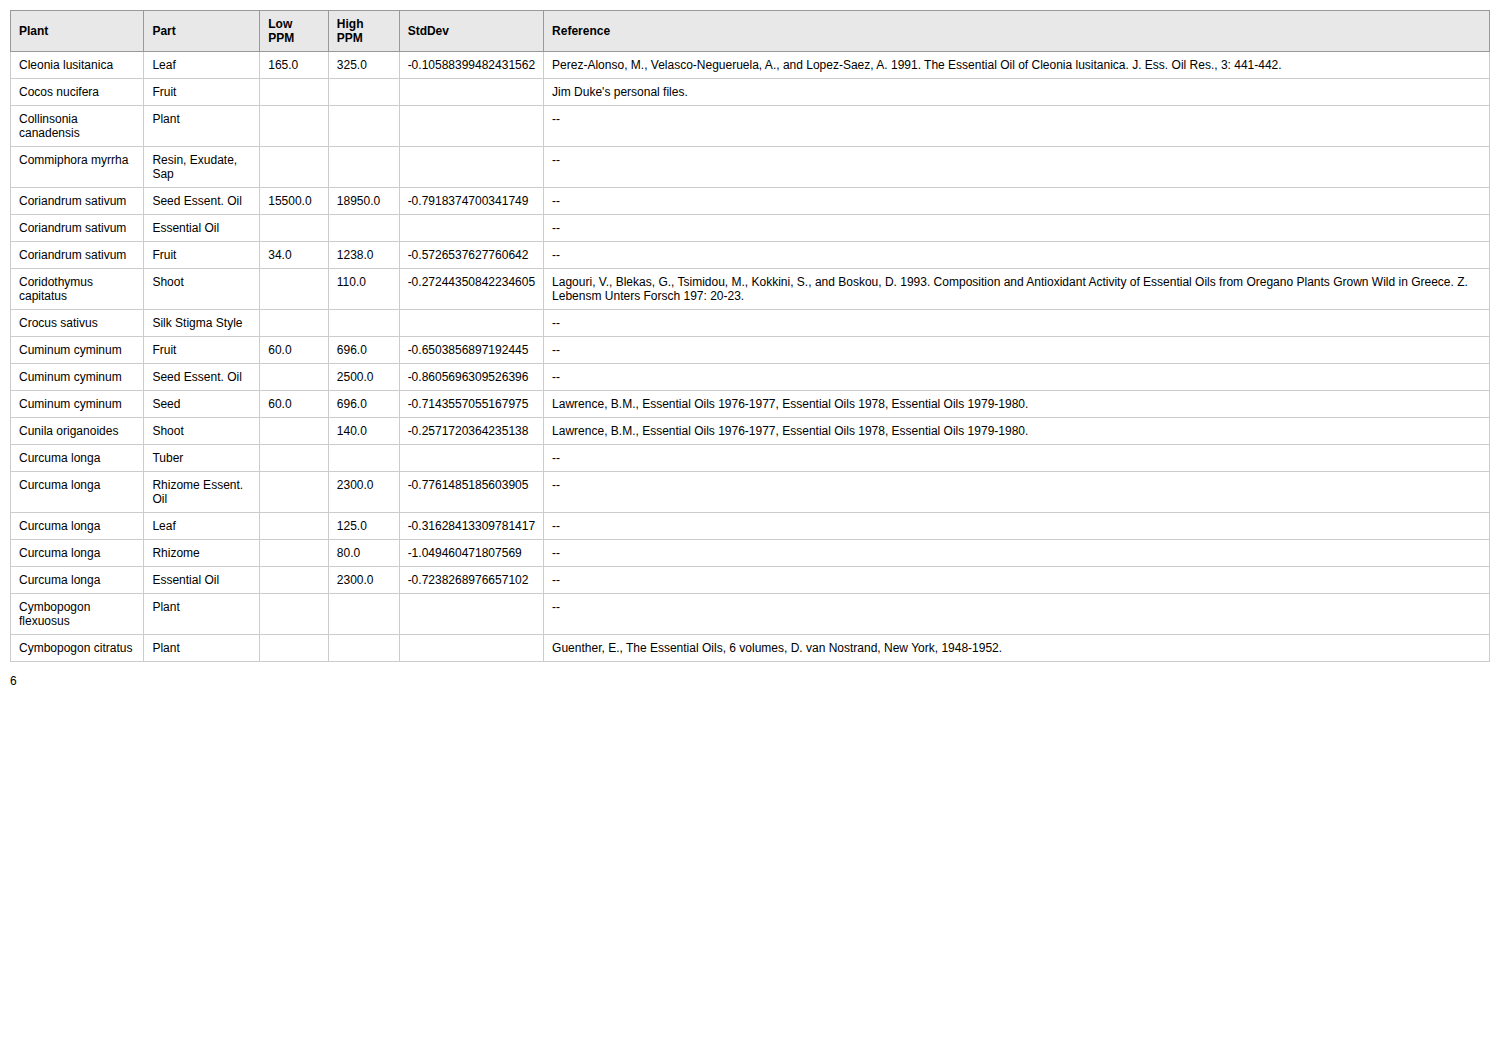| Plant | Part | Low PPM | High PPM | StdDev | Reference |
| --- | --- | --- | --- | --- | --- |
| Cleonia lusitanica | Leaf | 165.0 | 325.0 | -0.10588399482431562 | Perez-Alonso, M., Velasco-Negueruela, A., and Lopez-Saez, A. 1991. The Essential Oil of Cleonia lusitanica. J. Ess. Oil Res., 3: 441-442. |
| Cocos nucifera | Fruit | | | | Jim Duke's personal files. |
| Collinsonia canadensis | Plant | | | | -- |
| Commiphora myrrha | Resin, Exudate, Sap | | | | -- |
| Coriandrum sativum | Seed Essent. Oil | 15500.0 | 18950.0 | -0.7918374700341749 | -- |
| Coriandrum sativum | Essential Oil | | | | -- |
| Coriandrum sativum | Fruit | 34.0 | 1238.0 | -0.5726537627760642 | -- |
| Coridothymus capitatus | Shoot | | 110.0 | -0.27244350842234605 | Lagouri, V., Blekas, G., Tsimidou, M., Kokkini, S., and Boskou, D. 1993. Composition and Antioxidant Activity of Essential Oils from Oregano Plants Grown Wild in Greece. Z. Lebensm Unters Forsch 197: 20-23. |
| Crocus sativus | Silk Stigma Style | | | | -- |
| Cuminum cyminum | Fruit | 60.0 | 696.0 | -0.6503856897192445 | -- |
| Cuminum cyminum | Seed Essent. Oil | | 2500.0 | -0.8605696309526396 | -- |
| Cuminum cyminum | Seed | 60.0 | 696.0 | -0.7143557055167975 | Lawrence, B.M., Essential Oils 1976-1977, Essential Oils 1978, Essential Oils 1979-1980. |
| Cunila origanoides | Shoot | | 140.0 | -0.2571720364235138 | Lawrence, B.M., Essential Oils 1976-1977, Essential Oils 1978, Essential Oils 1979-1980. |
| Curcuma longa | Tuber | | | | -- |
| Curcuma longa | Rhizome Essent. Oil | | 2300.0 | -0.7761485185603905 | -- |
| Curcuma longa | Leaf | | 125.0 | -0.31628413309781417 | -- |
| Curcuma longa | Rhizome | | 80.0 | -1.049460471807569 | -- |
| Curcuma longa | Essential Oil | | 2300.0 | -0.7238268976657102 | -- |
| Cymbopogon flexuosus | Plant | | | | -- |
| Cymbopogon citratus | Plant | | | | Guenther, E., The Essential Oils, 6 volumes, D. van Nostrand, New York, 1948-1952. |
6